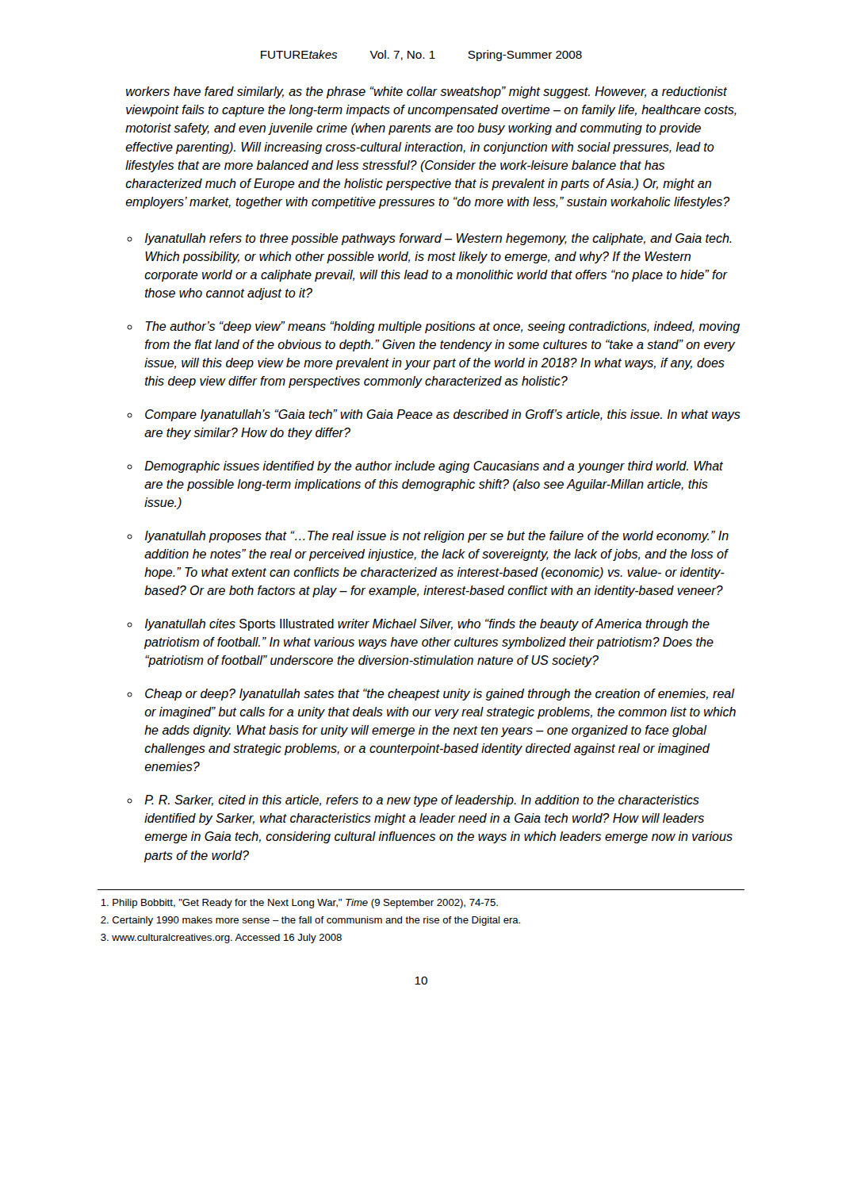FUTUREtakes Vol. 7, No. 1 Spring-Summer 2008
workers have fared similarly, as the phrase “white collar sweatshop” might suggest. However, a reductionist viewpoint fails to capture the long-term impacts of uncompensated overtime – on family life, healthcare costs, motorist safety, and even juvenile crime (when parents are too busy working and commuting to provide effective parenting). Will increasing cross-cultural interaction, in conjunction with social pressures, lead to lifestyles that are more balanced and less stressful? (Consider the work-leisure balance that has characterized much of Europe and the holistic perspective that is prevalent in parts of Asia.) Or, might an employers’ market, together with competitive pressures to “do more with less,” sustain workaholic lifestyles?
Iyanatullah refers to three possible pathways forward – Western hegemony, the caliphate, and Gaia tech. Which possibility, or which other possible world, is most likely to emerge, and why? If the Western corporate world or a caliphate prevail, will this lead to a monolithic world that offers “no place to hide” for those who cannot adjust to it?
The author’s “deep view” means “holding multiple positions at once, seeing contradictions, indeed, moving from the flat land of the obvious to depth.” Given the tendency in some cultures to “take a stand” on every issue, will this deep view be more prevalent in your part of the world in 2018? In what ways, if any, does this deep view differ from perspectives commonly characterized as holistic?
Compare Iyanatullah’s “Gaia tech” with Gaia Peace as described in Groff’s article, this issue. In what ways are they similar? How do they differ?
Demographic issues identified by the author include aging Caucasians and a younger third world. What are the possible long-term implications of this demographic shift? (also see Aguilar-Millan article, this issue.)
Iyanatullah proposes that “…The real issue is not religion per se but the failure of the world economy.” In addition he notes” the real or perceived injustice, the lack of sovereignty, the lack of jobs, and the loss of hope.” To what extent can conflicts be characterized as interest-based (economic) vs. value- or identity-based? Or are both factors at play – for example, interest-based conflict with an identity-based veneer?
Iyanatullah cites Sports Illustrated writer Michael Silver, who “finds the beauty of America through the patriotism of football.” In what various ways have other cultures symbolized their patriotism? Does the “patriotism of football” underscore the diversion-stimulation nature of US society?
Cheap or deep? Iyanatullah sates that “the cheapest unity is gained through the creation of enemies, real or imagined” but calls for a unity that deals with our very real strategic problems, the common list to which he adds dignity. What basis for unity will emerge in the next ten years – one organized to face global challenges and strategic problems, or a counterpoint-based identity directed against real or imagined enemies?
P. R. Sarker, cited in this article, refers to a new type of leadership. In addition to the characteristics identified by Sarker, what characteristics might a leader need in a Gaia tech world? How will leaders emerge in Gaia tech, considering cultural influences on the ways in which leaders emerge now in various parts of the world?
Philip Bobbitt, "Get Ready for the Next Long War," Time (9 September 2002), 74-75.
Certainly 1990 makes more sense – the fall of communism and the rise of the Digital era.
www.culturalcreatives.org. Accessed 16 July 2008
10